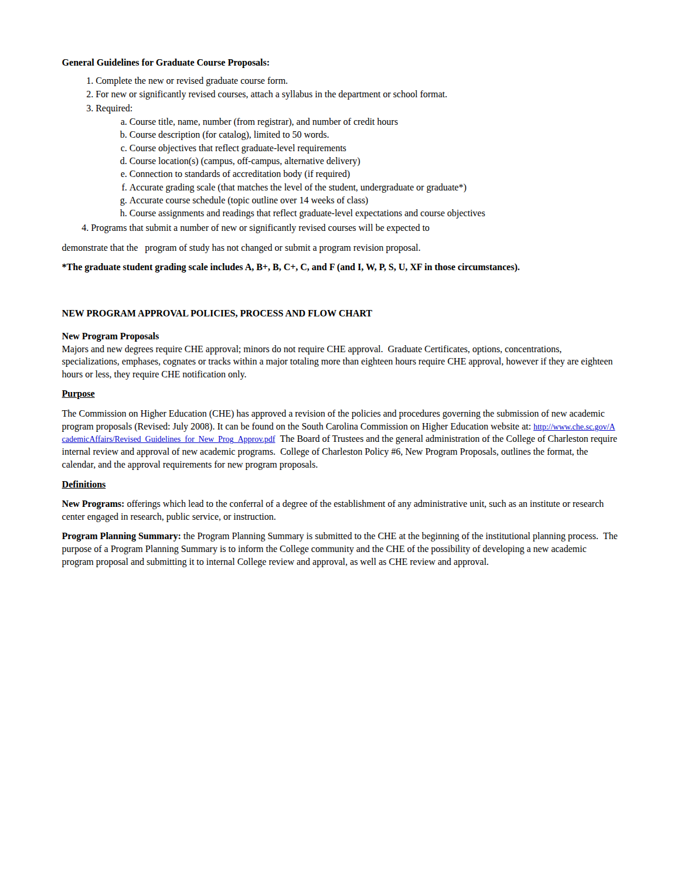General Guidelines for Graduate Course Proposals:
Complete the new or revised graduate course form.
For new or significantly revised courses, attach a syllabus in the department or school format.
Required:
Course title, name, number (from registrar), and number of credit hours
Course description (for catalog), limited to 50 words.
Course objectives that reflect graduate-level requirements
Course location(s) (campus, off-campus, alternative delivery)
Connection to standards of accreditation body (if required)
Accurate grading scale (that matches the level of the student, undergraduate or graduate*)
Accurate course schedule (topic outline over 14 weeks of class)
Course assignments and readings that reflect graduate-level expectations and course objectives
4. Programs that submit a number of new or significantly revised courses will be expected to
demonstrate that the program of study has not changed or submit a program revision proposal.
*The graduate student grading scale includes A, B+, B, C+, C, and F (and I, W, P, S, U, XF in those circumstances).
NEW PROGRAM APPROVAL POLICIES, PROCESS AND FLOW CHART
New Program Proposals
Majors and new degrees require CHE approval; minors do not require CHE approval. Graduate Certificates, options, concentrations, specializations, emphases, cognates or tracks within a major totaling more than eighteen hours require CHE approval, however if they are eighteen hours or less, they require CHE notification only.
Purpose
The Commission on Higher Education (CHE) has approved a revision of the policies and procedures governing the submission of new academic program proposals (Revised: July 2008). It can be found on the South Carolina Commission on Higher Education website at: http://www.che.sc.gov/AcademicAffairs/Revised_Guidelines_for_New_Prog_Approv.pdf The Board of Trustees and the general administration of the College of Charleston require internal review and approval of new academic programs. College of Charleston Policy #6, New Program Proposals, outlines the format, the calendar, and the approval requirements for new program proposals.
Definitions
New Programs: offerings which lead to the conferral of a degree of the establishment of any administrative unit, such as an institute or research center engaged in research, public service, or instruction.
Program Planning Summary: the Program Planning Summary is submitted to the CHE at the beginning of the institutional planning process. The purpose of a Program Planning Summary is to inform the College community and the CHE of the possibility of developing a new academic program proposal and submitting it to internal College review and approval, as well as CHE review and approval.